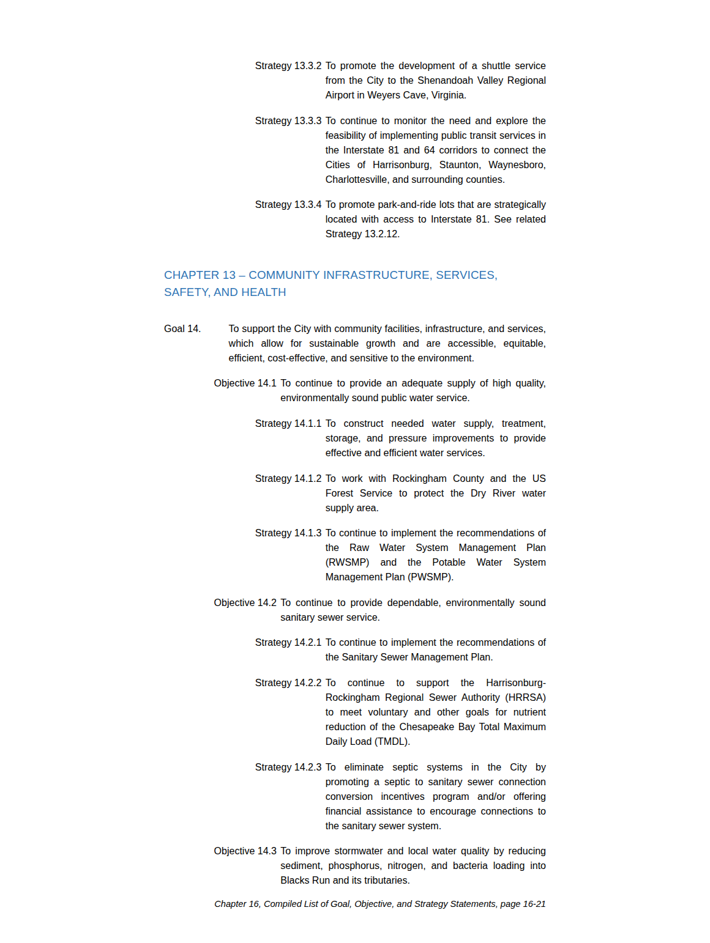Strategy 13.3.2
To promote the development of a shuttle service from the City to the Shenandoah Valley Regional Airport in Weyers Cave, Virginia.
Strategy 13.3.3
To continue to monitor the need and explore the feasibility of implementing public transit services in the Interstate 81 and 64 corridors to connect the Cities of Harrisonburg, Staunton, Waynesboro, Charlottesville, and surrounding counties.
Strategy 13.3.4
To promote park-and-ride lots that are strategically located with access to Interstate 81. See related Strategy 13.2.12.
CHAPTER 13 – COMMUNITY INFRASTRUCTURE, SERVICES, SAFETY, AND HEALTH
Goal 14.
To support the City with community facilities, infrastructure, and services, which allow for sustainable growth and are accessible, equitable, efficient, cost-effective, and sensitive to the environment.
Objective 14.1
To continue to provide an adequate supply of high quality, environmentally sound public water service.
Strategy 14.1.1
To construct needed water supply, treatment, storage, and pressure improvements to provide effective and efficient water services.
Strategy 14.1.2
To work with Rockingham County and the US Forest Service to protect the Dry River water supply area.
Strategy 14.1.3
To continue to implement the recommendations of the Raw Water System Management Plan (RWSMP) and the Potable Water System Management Plan (PWSMP).
Objective 14.2
To continue to provide dependable, environmentally sound sanitary sewer service.
Strategy 14.2.1
To continue to implement the recommendations of the Sanitary Sewer Management Plan.
Strategy 14.2.2
To continue to support the Harrisonburg-Rockingham Regional Sewer Authority (HRRSA) to meet voluntary and other goals for nutrient reduction of the Chesapeake Bay Total Maximum Daily Load (TMDL).
Strategy 14.2.3
To eliminate septic systems in the City by promoting a septic to sanitary sewer connection conversion incentives program and/or offering financial assistance to encourage connections to the sanitary sewer system.
Objective 14.3
To improve stormwater and local water quality by reducing sediment, phosphorus, nitrogen, and bacteria loading into Blacks Run and its tributaries.
Chapter 16, Compiled List of Goal, Objective, and Strategy Statements, page 16-21